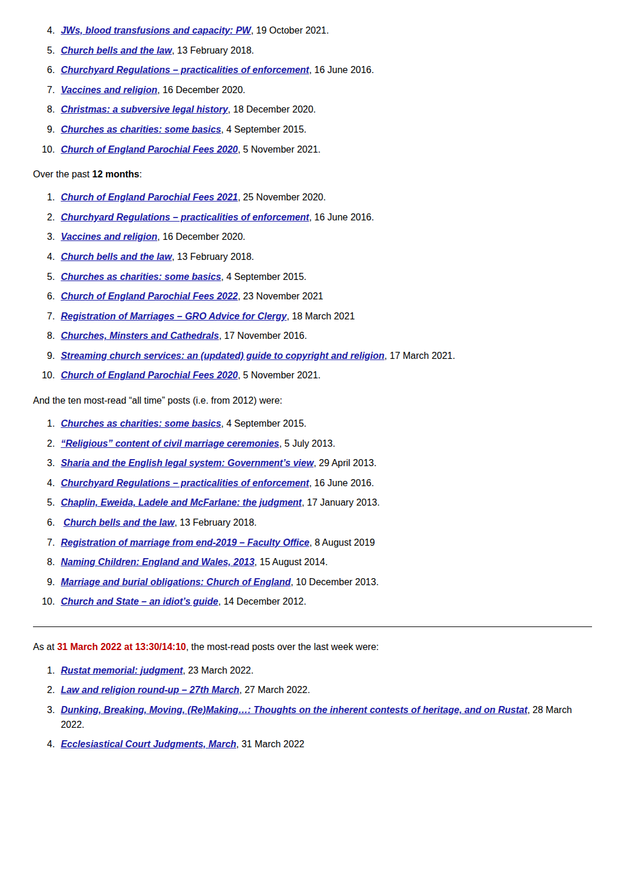JWs, blood transfusions and capacity: PW, 19 October 2021.
Church bells and the law, 13 February 2018.
Churchyard Regulations – practicalities of enforcement, 16 June 2016.
Vaccines and religion, 16 December 2020.
Christmas: a subversive legal history, 18 December 2020.
Churches as charities: some basics, 4 September 2015.
Church of England Parochial Fees 2020, 5 November 2021.
Over the past 12 months:
Church of England Parochial Fees 2021, 25 November 2020.
Churchyard Regulations – practicalities of enforcement, 16 June 2016.
Vaccines and religion, 16 December 2020.
Church bells and the law, 13 February 2018.
Churches as charities: some basics, 4 September 2015.
Church of England Parochial Fees 2022, 23 November 2021
Registration of Marriages – GRO Advice for Clergy, 18 March 2021
Churches, Minsters and Cathedrals, 17 November 2016.
Streaming church services: an (updated) guide to copyright and religion, 17 March 2021.
Church of England Parochial Fees 2020, 5 November 2021.
And the ten most-read “all time” posts (i.e. from 2012) were:
Churches as charities: some basics, 4 September 2015.
“Religious” content of civil marriage ceremonies, 5 July 2013.
Sharia and the English legal system: Government’s view, 29 April 2013.
Churchyard Regulations – practicalities of enforcement, 16 June 2016.
Chaplin, Eweida, Ladele and McFarlane: the judgment, 17 January 2013.
Church bells and the law, 13 February 2018.
Registration of marriage from end-2019 – Faculty Office, 8 August 2019
Naming Children: England and Wales, 2013, 15 August 2014.
Marriage and burial obligations: Church of England, 10 December 2013.
Church and State – an idiot’s guide, 14 December 2012.
As at 31 March 2022 at 13:30/14:10, the most-read posts over the last week were:
Rustat memorial: judgment, 23 March 2022.
Law and religion round-up – 27th March, 27 March 2022.
Dunking, Breaking, Moving, (Re)Making…: Thoughts on the inherent contests of heritage, and on Rustat, 28 March 2022.
Ecclesiastical Court Judgments, March, 31 March 2022